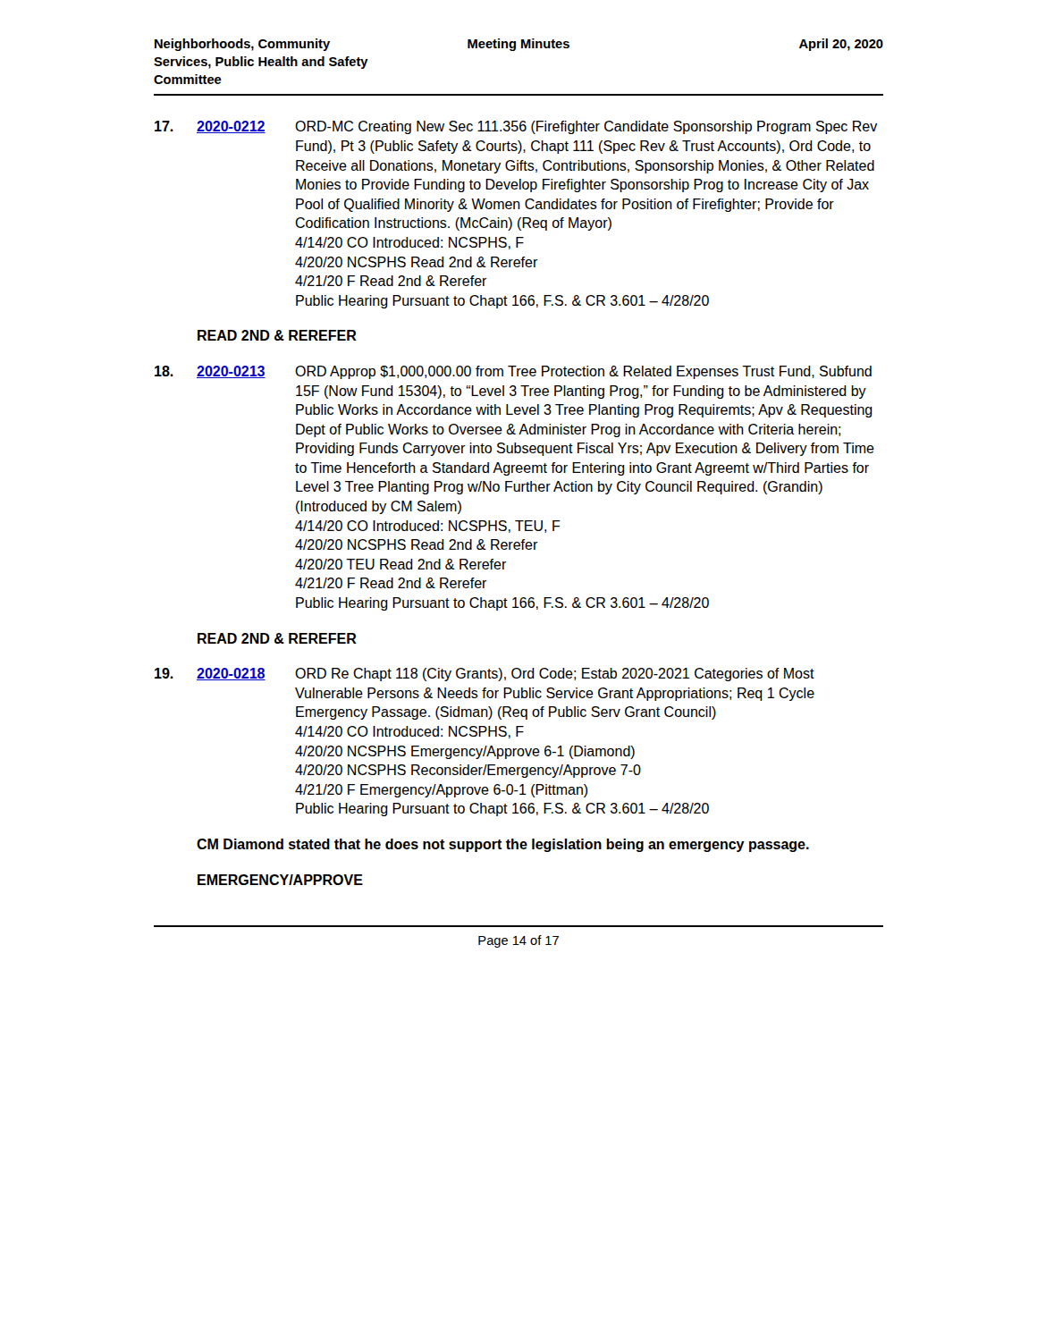Neighborhoods, Community
Services, Public Health and Safety
Committee
Meeting Minutes
April 20, 2020
17.
2020-0212
ORD-MC Creating New Sec 111.356 (Firefighter Candidate Sponsorship Program Spec Rev Fund), Pt 3 (Public Safety & Courts), Chapt 111 (Spec Rev & Trust Accounts), Ord Code, to Receive all Donations, Monetary Gifts, Contributions, Sponsorship Monies, & Other Related Monies to Provide Funding to Develop Firefighter Sponsorship Prog to Increase City of Jax Pool of Qualified Minority & Women Candidates for Position of Firefighter; Provide for Codification Instructions. (McCain) (Req of Mayor)
4/14/20 CO Introduced: NCSPHS, F
4/20/20 NCSPHS Read 2nd & Rerefer
4/21/20 F Read 2nd & Rerefer
Public Hearing Pursuant to Chapt 166, F.S. & CR 3.601 – 4/28/20
READ 2ND & REREFER
18.
2020-0213
ORD Approp $1,000,000.00 from Tree Protection & Related Expenses Trust Fund, Subfund 15F (Now Fund 15304), to “Level 3 Tree Planting Prog,” for Funding to be Administered by Public Works in Accordance with Level 3 Tree Planting Prog Requiremts; Apv & Requesting Dept of Public Works to Oversee & Administer Prog in Accordance with Criteria herein; Providing Funds Carryover into Subsequent Fiscal Yrs; Apv Execution & Delivery from Time to Time Henceforth a Standard Agreemt for Entering into Grant Agreemt w/Third Parties for Level 3 Tree Planting Prog w/No Further Action by City Council Required. (Grandin) (Introduced by CM Salem)
4/14/20 CO Introduced: NCSPHS, TEU, F
4/20/20 NCSPHS Read 2nd & Rerefer
4/20/20 TEU Read 2nd & Rerefer
4/21/20 F Read 2nd & Rerefer
Public Hearing Pursuant to Chapt 166, F.S. & CR 3.601 – 4/28/20
READ 2ND & REREFER
19.
2020-0218
ORD Re Chapt 118 (City Grants), Ord Code; Estab 2020-2021 Categories of Most Vulnerable Persons & Needs for Public Service Grant Appropriations; Req 1 Cycle Emergency Passage. (Sidman) (Req of Public Serv Grant Council)
4/14/20 CO Introduced: NCSPHS, F
4/20/20 NCSPHS Emergency/Approve 6-1 (Diamond)
4/20/20 NCSPHS Reconsider/Emergency/Approve 7-0
4/21/20 F Emergency/Approve 6-0-1 (Pittman)
Public Hearing Pursuant to Chapt 166, F.S. & CR 3.601 – 4/28/20
CM Diamond stated that he does not support the legislation being an emergency passage.
EMERGENCY/APPROVE
Page 14 of 17